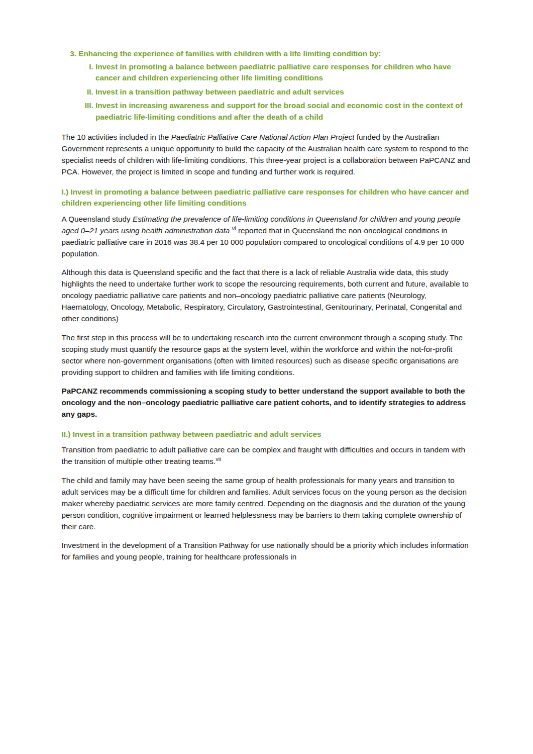Enhancing the experience of families with children with a life limiting condition by:
Invest in promoting a balance between paediatric palliative care responses for children who have cancer and children experiencing other life limiting conditions
Invest in a transition pathway between paediatric and adult services
Invest in increasing awareness and support for the broad social and economic cost in the context of paediatric life-limiting conditions and after the death of a child
The 10 activities included in the Paediatric Palliative Care National Action Plan Project funded by the Australian Government represents a unique opportunity to build the capacity of the Australian health care system to respond to the specialist needs of children with life-limiting conditions. This three-year project is a collaboration between PaPCANZ and PCA. However, the project is limited in scope and funding and further work is required.
I.) Invest in promoting a balance between paediatric palliative care responses for children who have cancer and children experiencing other life limiting conditions
A Queensland study Estimating the prevalence of life-limiting conditions in Queensland for children and young people aged 0–21 years using health administration data vi reported that in Queensland the non-oncological conditions in paediatric palliative care in 2016 was 38.4 per 10 000 population compared to oncological conditions of 4.9 per 10 000 population.
Although this data is Queensland specific and the fact that there is a lack of reliable Australia wide data, this study highlights the need to undertake further work to scope the resourcing requirements, both current and future, available to oncology paediatric palliative care patients and non–oncology paediatric palliative care patients (Neurology, Haematology, Oncology, Metabolic, Respiratory, Circulatory, Gastrointestinal, Genitourinary, Perinatal, Congenital and other conditions)
The first step in this process will be to undertaking research into the current environment through a scoping study. The scoping study must quantify the resource gaps at the system level, within the workforce and within the not-for-profit sector where non-government organisations (often with limited resources) such as disease specific organisations are providing support to children and families with life limiting conditions.
PaPCANZ recommends commissioning a scoping study to better understand the support available to both the oncology and the non–oncology paediatric palliative care patient cohorts, and to identify strategies to address any gaps.
II.) Invest in a transition pathway between paediatric and adult services
Transition from paediatric to adult palliative care can be complex and fraught with difficulties and occurs in tandem with the transition of multiple other treating teams.vii
The child and family may have been seeing the same group of health professionals for many years and transition to adult services may be a difficult time for children and families. Adult services focus on the young person as the decision maker whereby paediatric services are more family centred. Depending on the diagnosis and the duration of the young person condition, cognitive impairment or learned helplessness may be barriers to them taking complete ownership of their care.
Investment in the development of a Transition Pathway for use nationally should be a priority which includes information for families and young people, training for healthcare professionals in